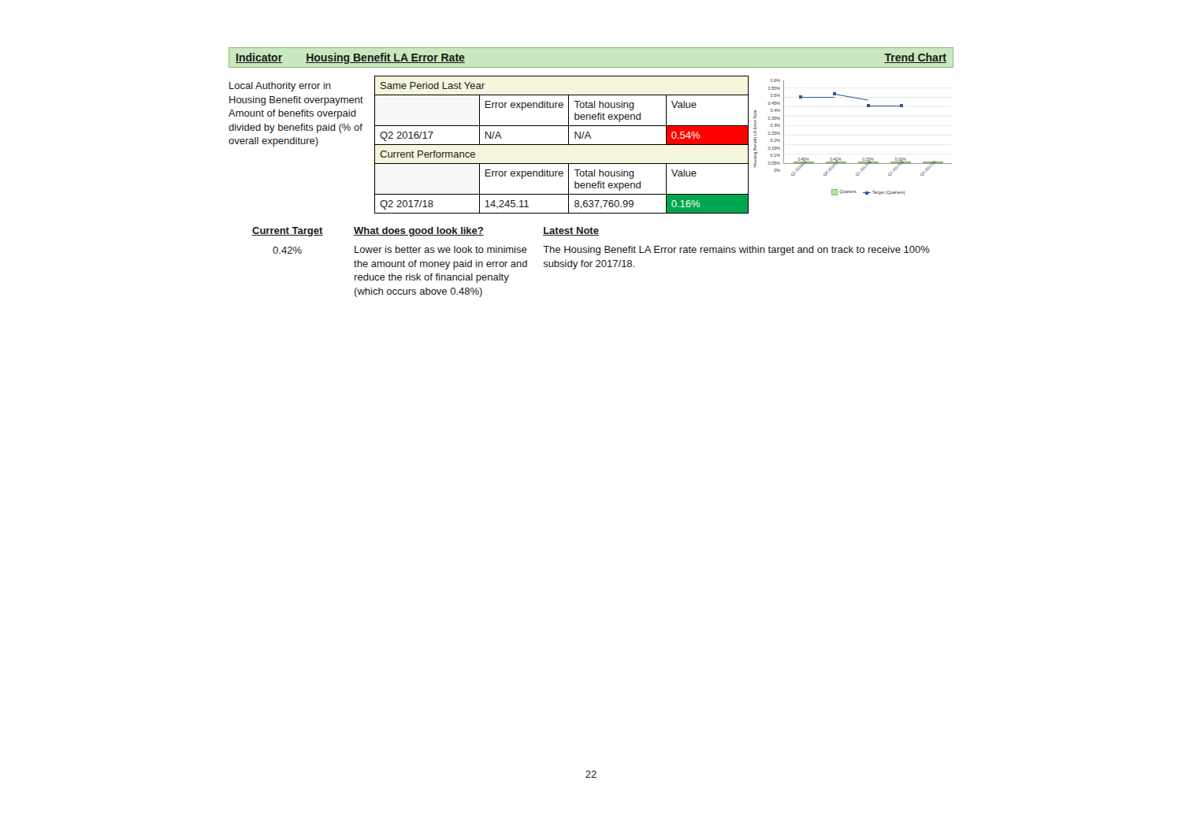Indicator Housing Benefit LA Error Rate
Trend Chart
Local Authority error in Housing Benefit overpayment
Amount of benefits overpaid divided by benefits paid (% of overall expenditure)
| Same Period Last Year |
| | Error expenditure | Total housing benefit expend | Value |
| Q2 2016/17 | N/A | N/A | 0.54% |
| Current Performance |
| | Error expenditure | Total housing benefit expend | Value |
| Q2 2017/18 | 14,245.11 | 8,637,760.99 | 0.16% |
Housing Benefit LA Error Rate
0.6%
0.55%
0.5%
0.45%
0.4%
0.35%
0.3%
0.25%
0.2%
0.15%
0.1%
0.05%
0%
0.45%
0.42%
0.15%
0.16%
Q2 2016/17
Q4 2016/17
Q1 2017/18
Q2 2017/18
Q3 2017/18
Quarters Target (Quarters)
Current Target
0.42%
What does good look like?
Lower is better as we look to minimise the amount of money paid in error and reduce the risk of financial penalty (which occurs above 0.48%)
Latest Note
The Housing Benefit LA Error rate remains within target and on track to receive 100% subsidy for 2017/18.
22